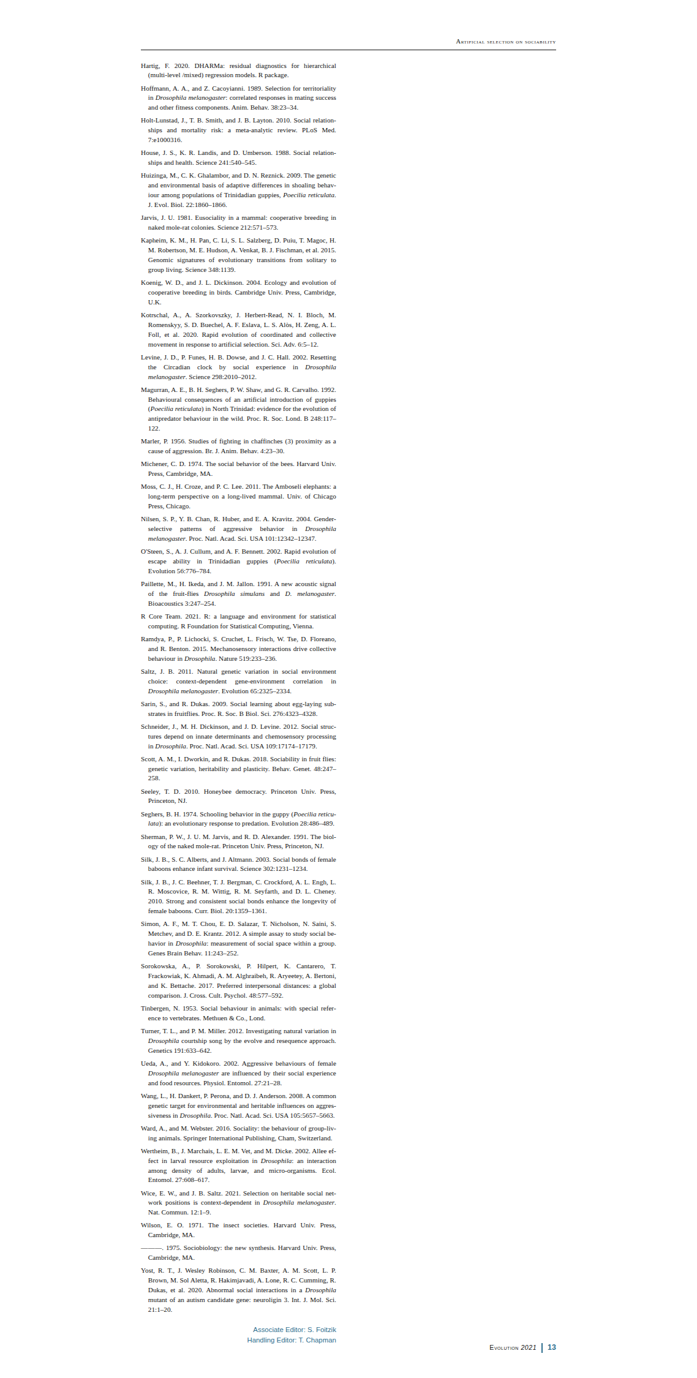Artificial selection on sociability
Hartig, F. 2020. DHARMa: residual diagnostics for hierarchical (multi-level /mixed) regression models. R package.
Hoffmann, A. A., and Z. Cacoyianni. 1989. Selection for territoriality in Drosophila melanogaster: correlated responses in mating success and other fitness components. Anim. Behav. 38:23–34.
Holt-Lunstad, J., T. B. Smith, and J. B. Layton. 2010. Social relationships and mortality risk: a meta-analytic review. PLoS Med. 7:e1000316.
House, J. S., K. R. Landis, and D. Umberson. 1988. Social relationships and health. Science 241:540–545.
Huizinga, M., C. K. Ghalambor, and D. N. Reznick. 2009. The genetic and environmental basis of adaptive differences in shoaling behaviour among populations of Trinidadian guppies, Poecilia reticulata. J. Evol. Biol. 22:1860–1866.
Jarvis, J. U. 1981. Eusociality in a mammal: cooperative breeding in naked mole-rat colonies. Science 212:571–573.
Kapheim, K. M., H. Pan, C. Li, S. L. Salzberg, D. Puiu, T. Magoc, H. M. Robertson, M. E. Hudson, A. Venkat, B. J. Fischman, et al. 2015. Genomic signatures of evolutionary transitions from solitary to group living. Science 348:1139.
Koenig, W. D., and J. L. Dickinson. 2004. Ecology and evolution of cooperative breeding in birds. Cambridge Univ. Press, Cambridge, U.K.
Kotrschal, A., A. Szorkovszky, J. Herbert-Read, N. I. Bloch, M. Romenskyy, S. D. Buechel, A. F. Eslava, L. S. Alòs, H. Zeng, A. L. Foll, et al. 2020. Rapid evolution of coordinated and collective movement in response to artificial selection. Sci. Adv. 6:5–12.
Levine, J. D., P. Funes, H. B. Dowse, and J. C. Hall. 2002. Resetting the Circadian clock by social experience in Drosophila melanogaster. Science 298:2010–2012.
Magurran, A. E., B. H. Seghers, P. W. Shaw, and G. R. Carvalho. 1992. Behavioural consequences of an artificial introduction of guppies (Poecilia reticulata) in North Trinidad: evidence for the evolution of antipredator behaviour in the wild. Proc. R. Soc. Lond. B 248:117–122.
Marler, P. 1956. Studies of fighting in chaffinches (3) proximity as a cause of aggression. Br. J. Anim. Behav. 4:23–30.
Michener, C. D. 1974. The social behavior of the bees. Harvard Univ. Press, Cambridge, MA.
Moss, C. J., H. Croze, and P. C. Lee. 2011. The Amboseli elephants: a long-term perspective on a long-lived mammal. Univ. of Chicago Press, Chicago.
Nilsen, S. P., Y. B. Chan, R. Huber, and E. A. Kravitz. 2004. Gender-selective patterns of aggressive behavior in Drosophila melanogaster. Proc. Natl. Acad. Sci. USA 101:12342–12347.
O'Steen, S., A. J. Cullum, and A. F. Bennett. 2002. Rapid evolution of escape ability in Trinidadian guppies (Poecilia reticulata). Evolution 56:776–784.
Paillette, M., H. Ikeda, and J. M. Jallon. 1991. A new acoustic signal of the fruit-flies Drosophila simulans and D. melanogaster. Bioacoustics 3:247–254.
R Core Team. 2021. R: a language and environment for statistical computing. R Foundation for Statistical Computing, Vienna.
Ramdya, P., P. Lichocki, S. Cruchet, L. Frisch, W. Tse, D. Floreano, and R. Benton. 2015. Mechanosensory interactions drive collective behaviour in Drosophila. Nature 519:233–236.
Saltz, J. B. 2011. Natural genetic variation in social environment choice: context-dependent gene-environment correlation in Drosophila melanogaster. Evolution 65:2325–2334.
Sarin, S., and R. Dukas. 2009. Social learning about egg-laying substrates in fruitflies. Proc. R. Soc. B Biol. Sci. 276:4323–4328.
Schneider, J., M. H. Dickinson, and J. D. Levine. 2012. Social structures depend on innate determinants and chemosensory processing in Drosophila. Proc. Natl. Acad. Sci. USA 109:17174–17179.
Scott, A. M., I. Dworkin, and R. Dukas. 2018. Sociability in fruit flies: genetic variation, heritability and plasticity. Behav. Genet. 48:247–258.
Seeley, T. D. 2010. Honeybee democracy. Princeton Univ. Press, Princeton, NJ.
Seghers, B. H. 1974. Schooling behavior in the guppy (Poecilia reticulata): an evolutionary response to predation. Evolution 28:486–489.
Sherman, P. W., J. U. M. Jarvis, and R. D. Alexander. 1991. The biology of the naked mole-rat. Princeton Univ. Press, Princeton, NJ.
Silk, J. B., S. C. Alberts, and J. Altmann. 2003. Social bonds of female baboons enhance infant survival. Science 302:1231–1234.
Silk, J. B., J. C. Beehner, T. J. Bergman, C. Crockford, A. L. Engh, L. R. Moscovice, R. M. Wittig, R. M. Seyfarth, and D. L. Cheney. 2010. Strong and consistent social bonds enhance the longevity of female baboons. Curr. Biol. 20:1359–1361.
Simon, A. F., M. T. Chou, E. D. Salazar, T. Nicholson, N. Saini, S. Metchev, and D. E. Krantz. 2012. A simple assay to study social behavior in Drosophila: measurement of social space within a group. Genes Brain Behav. 11:243–252.
Sorokowska, A., P. Sorokowski, P. Hilpert, K. Cantarero, T. Frackowiak, K. Ahmadi, A. M. Alghraibeh, R. Aryeetey, A. Bertoni, and K. Bettache. 2017. Preferred interpersonal distances: a global comparison. J. Cross. Cult. Psychol. 48:577–592.
Tinbergen, N. 1953. Social behaviour in animals: with special reference to vertebrates. Methuen & Co., Lond.
Turner, T. L., and P. M. Miller. 2012. Investigating natural variation in Drosophila courtship song by the evolve and resequence approach. Genetics 191:633–642.
Ueda, A., and Y. Kidokoro. 2002. Aggressive behaviours of female Drosophila melanogaster are influenced by their social experience and food resources. Physiol. Entomol. 27:21–28.
Wang, L., H. Dankert, P. Perona, and D. J. Anderson. 2008. A common genetic target for environmental and heritable influences on aggressiveness in Drosophila. Proc. Natl. Acad. Sci. USA 105:5657–5663.
Ward, A., and M. Webster. 2016. Sociality: the behaviour of group-living animals. Springer International Publishing, Cham, Switzerland.
Wertheim, B., J. Marchais, L. E. M. Vet, and M. Dicke. 2002. Allee effect in larval resource exploitation in Drosophila: an interaction among density of adults, larvae, and micro-organisms. Ecol. Entomol. 27:608–617.
Wice, E. W., and J. B. Saltz. 2021. Selection on heritable social network positions is context-dependent in Drosophila melanogaster. Nat. Commun. 12:1–9.
Wilson, E. O. 1971. The insect societies. Harvard Univ. Press, Cambridge, MA.
———. 1975. Sociobiology: the new synthesis. Harvard Univ. Press, Cambridge, MA.
Yost, R. T., J. Wesley Robinson, C. M. Baxter, A. M. Scott, L. P. Brown, M. Sol Aletta, R. Hakimjavadi, A. Lone, R. C. Cumming, R. Dukas, et al. 2020. Abnormal social interactions in a Drosophila mutant of an autism candidate gene: neuroligin 3. Int. J. Mol. Sci. 21:1–20.
Associate Editor: S. Foitzik
Handling Editor: T. Chapman
Evolution 2021 13